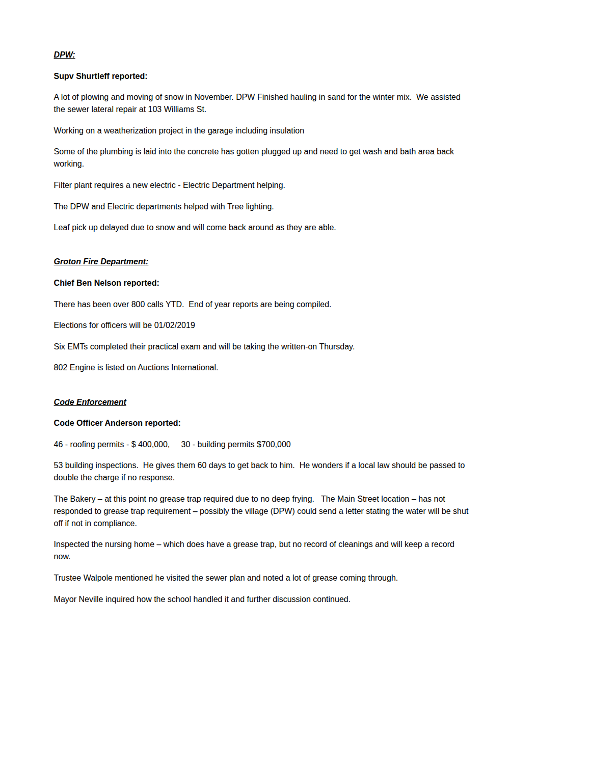DPW:
Supv Shurtleff reported:
A lot of plowing and moving of snow in November. DPW Finished hauling in sand for the winter mix. We assisted the sewer lateral repair at 103 Williams St.
Working on a weatherization project in the garage including insulation
Some of the plumbing is laid into the concrete has gotten plugged up and need to get wash and bath area back working.
Filter plant requires a new electric - Electric Department helping.
The DPW and Electric departments helped with Tree lighting.
Leaf pick up delayed due to snow and will come back around as they are able.
Groton Fire Department:
Chief Ben Nelson reported:
There has been over 800 calls YTD. End of year reports are being compiled.
Elections for officers will be 01/02/2019
Six EMTs completed their practical exam and will be taking the written-on Thursday.
802 Engine is listed on Auctions International.
Code Enforcement
Code Officer Anderson reported:
46 - roofing permits - $ 400,000, 30 - building permits $700,000
53 building inspections. He gives them 60 days to get back to him. He wonders if a local law should be passed to double the charge if no response.
The Bakery – at this point no grease trap required due to no deep frying. The Main Street location – has not responded to grease trap requirement – possibly the village (DPW) could send a letter stating the water will be shut off if not in compliance.
Inspected the nursing home – which does have a grease trap, but no record of cleanings and will keep a record now.
Trustee Walpole mentioned he visited the sewer plan and noted a lot of grease coming through.
Mayor Neville inquired how the school handled it and further discussion continued.